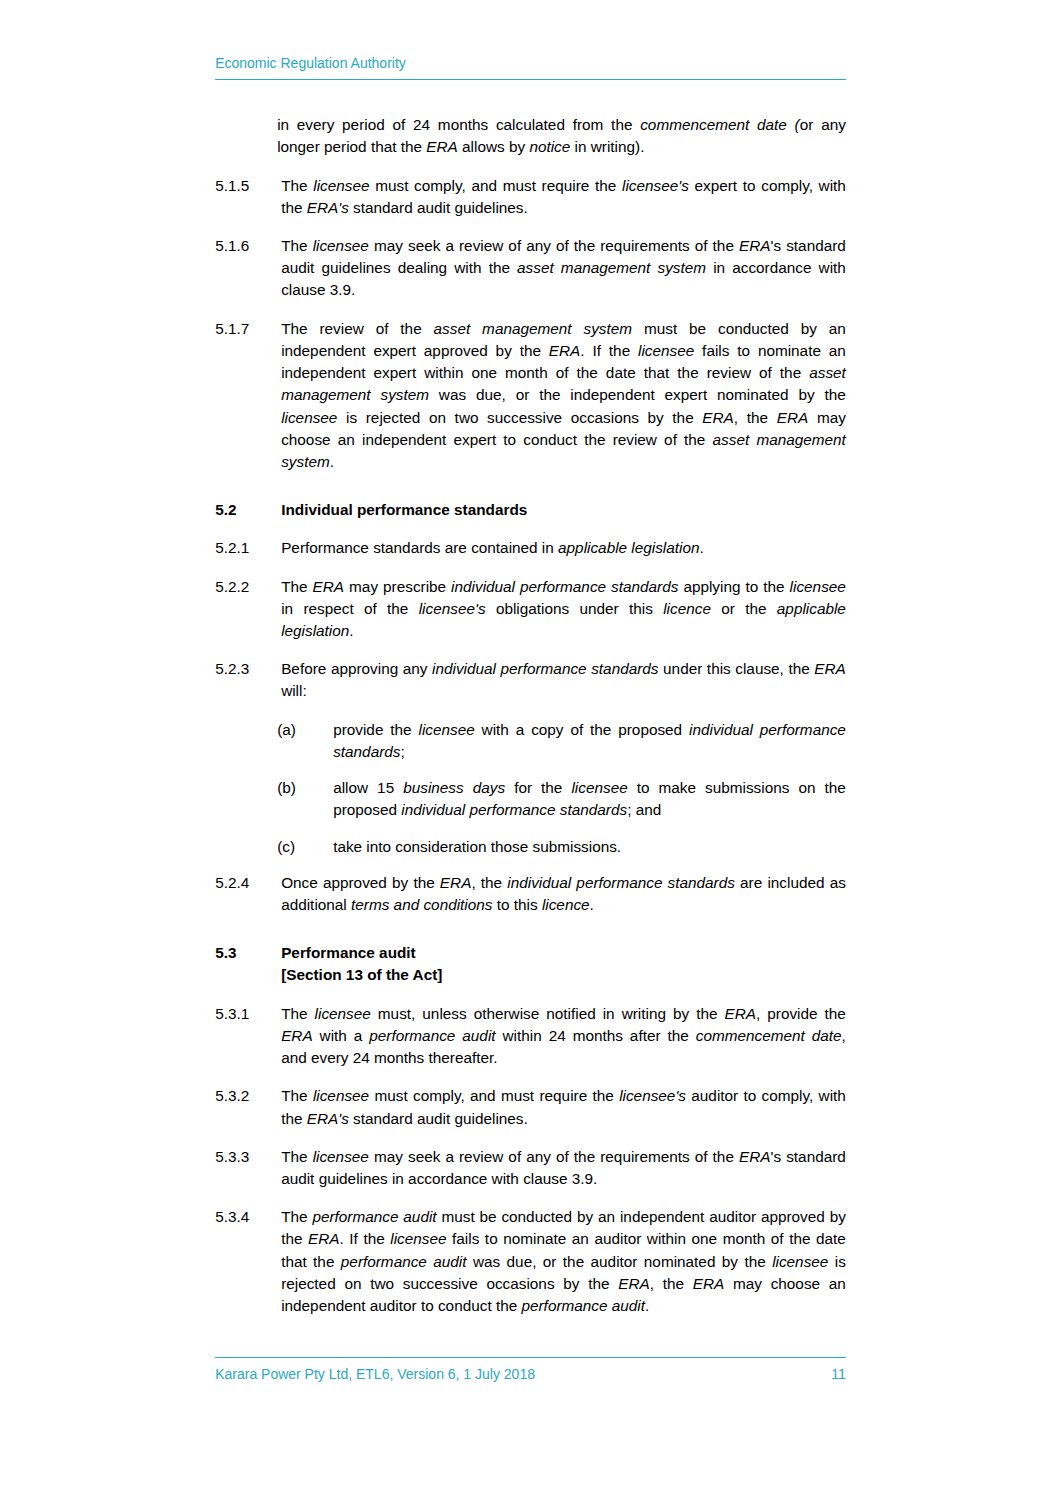Economic Regulation Authority
in every period of 24 months calculated from the commencement date (or any longer period that the ERA allows by notice in writing).
5.1.5
The licensee must comply, and must require the licensee's expert to comply, with the ERA's standard audit guidelines.
5.1.6
The licensee may seek a review of any of the requirements of the ERA's standard audit guidelines dealing with the asset management system in accordance with clause 3.9.
5.1.7
The review of the asset management system must be conducted by an independent expert approved by the ERA. If the licensee fails to nominate an independent expert within one month of the date that the review of the asset management system was due, or the independent expert nominated by the licensee is rejected on two successive occasions by the ERA, the ERA may choose an independent expert to conduct the review of the asset management system.
5.2 Individual performance standards
5.2.1
Performance standards are contained in applicable legislation.
5.2.2
The ERA may prescribe individual performance standards applying to the licensee in respect of the licensee's obligations under this licence or the applicable legislation.
5.2.3
Before approving any individual performance standards under this clause, the ERA will:
(a)
provide the licensee with a copy of the proposed individual performance standards;
(b)
allow 15 business days for the licensee to make submissions on the proposed individual performance standards; and
(c)
take into consideration those submissions.
5.2.4
Once approved by the ERA, the individual performance standards are included as additional terms and conditions to this licence.
5.3 Performance audit
[Section 13 of the Act]
5.3.1
The licensee must, unless otherwise notified in writing by the ERA, provide the ERA with a performance audit within 24 months after the commencement date, and every 24 months thereafter.
5.3.2
The licensee must comply, and must require the licensee's auditor to comply, with the ERA's standard audit guidelines.
5.3.3
The licensee may seek a review of any of the requirements of the ERA's standard audit guidelines in accordance with clause 3.9.
5.3.4
The performance audit must be conducted by an independent auditor approved by the ERA. If the licensee fails to nominate an auditor within one month of the date that the performance audit was due, or the auditor nominated by the licensee is rejected on two successive occasions by the ERA, the ERA may choose an independent auditor to conduct the performance audit.
Karara Power Pty Ltd, ETL6, Version 6, 1 July 2018 11